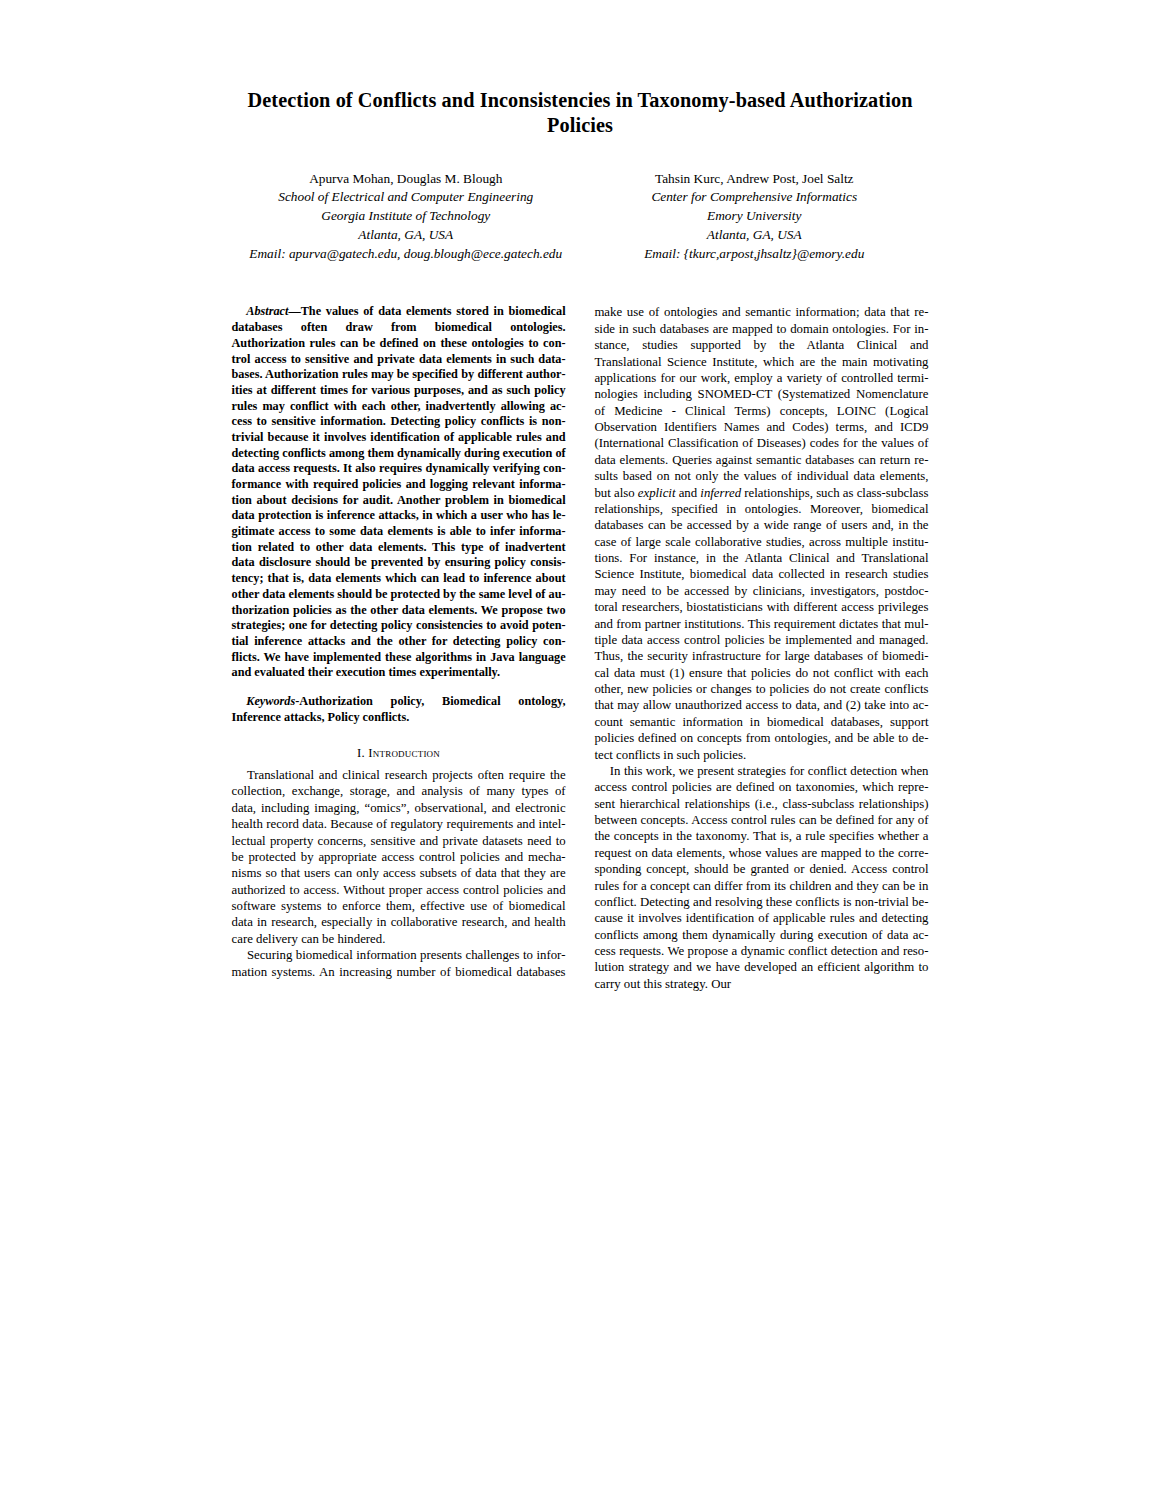Detection of Conflicts and Inconsistencies in Taxonomy-based Authorization Policies
| Apurva Mohan, Douglas M. Blough School of Electrical and Computer Engineering Georgia Institute of Technology Atlanta, GA, USA Email: apurva@gatech.edu, doug.blough@ece.gatech.edu | Tahsin Kurc, Andrew Post, Joel Saltz Center for Comprehensive Informatics Emory University Atlanta, GA, USA Email: {tkurc,arpost,jhsaltz}@emory.edu |
Abstract—The values of data elements stored in biomedical databases often draw from biomedical ontologies. Authorization rules can be defined on these ontologies to control access to sensitive and private data elements in such databases. Authorization rules may be specified by different authorities at different times for various purposes, and as such policy rules may conflict with each other, inadvertently allowing access to sensitive information. Detecting policy conflicts is non-trivial because it involves identification of applicable rules and detecting conflicts among them dynamically during execution of data access requests. It also requires dynamically verifying conformance with required policies and logging relevant information about decisions for audit. Another problem in biomedical data protection is inference attacks, in which a user who has legitimate access to some data elements is able to infer information related to other data elements. This type of inadvertent data disclosure should be prevented by ensuring policy consistency; that is, data elements which can lead to inference about other data elements should be protected by the same level of authorization policies as the other data elements. We propose two strategies; one for detecting policy consistencies to avoid potential inference attacks and the other for detecting policy conflicts. We have implemented these algorithms in Java language and evaluated their execution times experimentally.
Keywords-Authorization policy, Biomedical ontology, Inference attacks, Policy conflicts.
I. Introduction
Translational and clinical research projects often require the collection, exchange, storage, and analysis of many types of data, including imaging, “omics”, observational, and electronic health record data. Because of regulatory requirements and intellectual property concerns, sensitive and private datasets need to be protected by appropriate access control policies and mechanisms so that users can only access subsets of data that they are authorized to access. Without proper access control policies and software systems to enforce them, effective use of biomedical data in research, especially in collaborative research, and health care delivery can be hindered.
Securing biomedical information presents challenges to information systems. An increasing number of biomedical databases make use of ontologies and semantic information; data that reside in such databases are mapped to domain ontologies. For instance, studies supported by the Atlanta Clinical and Translational Science Institute, which are the main motivating applications for our work, employ a variety of controlled terminologies including SNOMED-CT (Systematized Nomenclature of Medicine - Clinical Terms) concepts, LOINC (Logical Observation Identifiers Names and Codes) terms, and ICD9 (International Classification of Diseases) codes for the values of data elements. Queries against semantic databases can return results based on not only the values of individual data elements, but also explicit and inferred relationships, such as class-subclass relationships, specified in ontologies. Moreover, biomedical databases can be accessed by a wide range of users and, in the case of large scale collaborative studies, across multiple institutions. For instance, in the Atlanta Clinical and Translational Science Institute, biomedical data collected in research studies may need to be accessed by clinicians, investigators, postdoctoral researchers, biostatisticians with different access privileges and from partner institutions. This requirement dictates that multiple data access control policies be implemented and managed. Thus, the security infrastructure for large databases of biomedical data must (1) ensure that policies do not conflict with each other, new policies or changes to policies do not create conflicts that may allow unauthorized access to data, and (2) take into account semantic information in biomedical databases, support policies defined on concepts from ontologies, and be able to detect conflicts in such policies.
In this work, we present strategies for conflict detection when access control policies are defined on taxonomies, which represent hierarchical relationships (i.e., class-subclass relationships) between concepts. Access control rules can be defined for any of the concepts in the taxonomy. That is, a rule specifies whether a request on data elements, whose values are mapped to the corresponding concept, should be granted or denied. Access control rules for a concept can differ from its children and they can be in conflict. Detecting and resolving these conflicts is non-trivial because it involves identification of applicable rules and detecting conflicts among them dynamically during execution of data access requests. We propose a dynamic conflict detection and resolution strategy and we have developed an efficient algorithm to carry out this strategy. Our